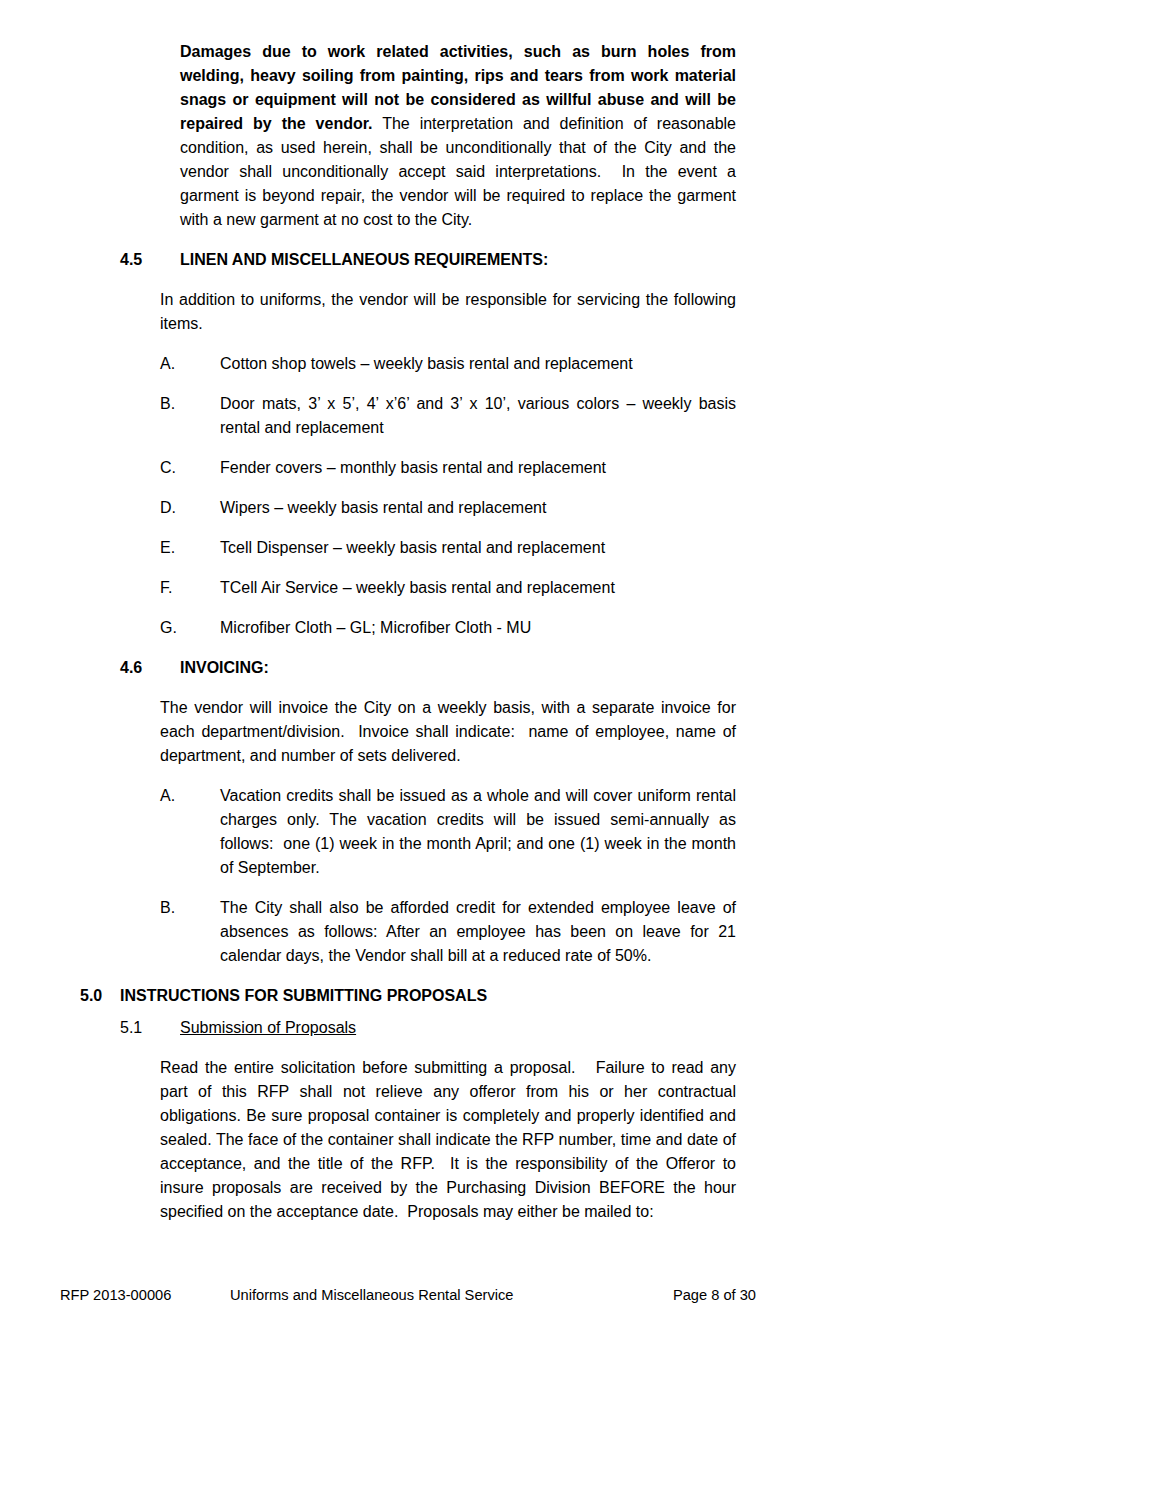Damages due to work related activities, such as burn holes from welding, heavy soiling from painting, rips and tears from work material snags or equipment will not be considered as willful abuse and will be repaired by the vendor. The interpretation and definition of reasonable condition, as used herein, shall be unconditionally that of the City and the vendor shall unconditionally accept said interpretations. In the event a garment is beyond repair, the vendor will be required to replace the garment with a new garment at no cost to the City.
4.5 LINEN AND MISCELLANEOUS REQUIREMENTS:
In addition to uniforms, the vendor will be responsible for servicing the following items.
A. Cotton shop towels – weekly basis rental and replacement
B. Door mats, 3’ x 5’, 4’ x’6’ and 3’ x 10’, various colors – weekly basis rental and replacement
C. Fender covers – monthly basis rental and replacement
D. Wipers – weekly basis rental and replacement
E. Tcell Dispenser – weekly basis rental and replacement
F. TCell Air Service – weekly basis rental and replacement
G. Microfiber Cloth – GL; Microfiber Cloth - MU
4.6 INVOICING:
The vendor will invoice the City on a weekly basis, with a separate invoice for each department/division. Invoice shall indicate: name of employee, name of department, and number of sets delivered.
A. Vacation credits shall be issued as a whole and will cover uniform rental charges only. The vacation credits will be issued semi-annually as follows: one (1) week in the month April; and one (1) week in the month of September.
B. The City shall also be afforded credit for extended employee leave of absences as follows: After an employee has been on leave for 21 calendar days, the Vendor shall bill at a reduced rate of 50%.
5.0 INSTRUCTIONS FOR SUBMITTING PROPOSALS
5.1 Submission of Proposals
Read the entire solicitation before submitting a proposal. Failure to read any part of this RFP shall not relieve any offeror from his or her contractual obligations. Be sure proposal container is completely and properly identified and sealed. The face of the container shall indicate the RFP number, time and date of acceptance, and the title of the RFP. It is the responsibility of the Offeror to insure proposals are received by the Purchasing Division BEFORE the hour specified on the acceptance date. Proposals may either be mailed to:
RFP 2013-00006 Uniforms and Miscellaneous Rental Service Page 8 of 30